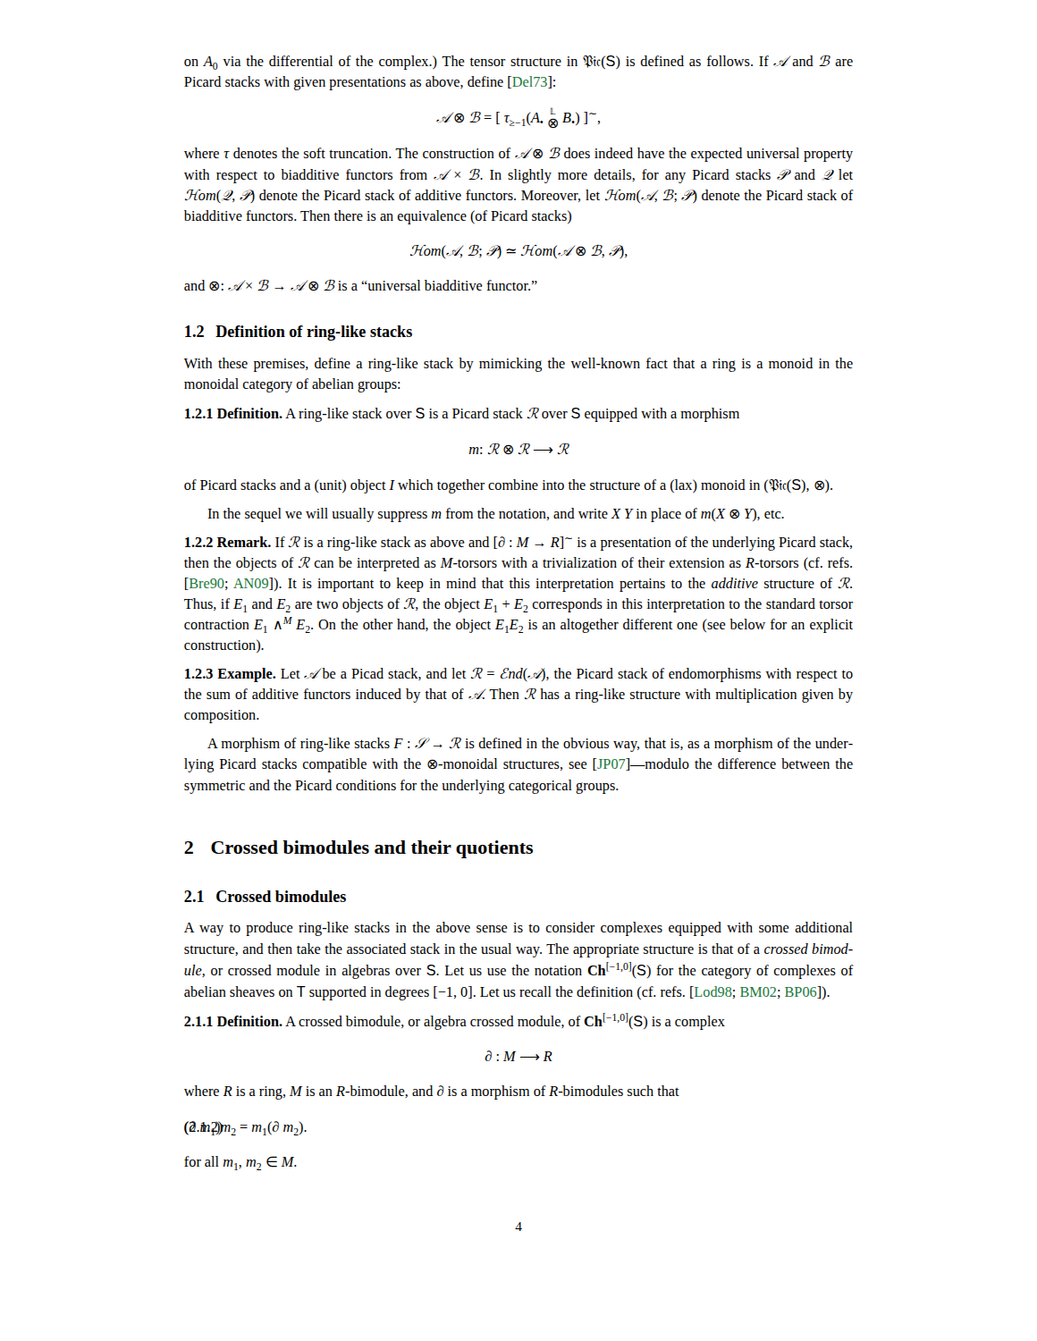on A0 via the differential of the complex.) The tensor structure in 𝔓𝔦𝔠(S) is defined as follows. If 𝒜 and ℬ are Picard stacks with given presentations as above, define [Del73]:
𝒜 ⊗ ℬ = [ τ≥−1(A• 𝕃⊗ B•) ]∼,
where τ denotes the soft truncation. The construction of 𝒜 ⊗ ℬ does indeed have the expected universal property with respect to biadditive functors from 𝒜 × ℬ. In slightly more details, for any Picard stacks 𝒫 and 𝒬 let ℋom(𝒬, 𝒫) denote the Picard stack of additive functors. Moreover, let ℋom(𝒜, ℬ; 𝒫) denote the Picard stack of biadditive functors. Then there is an equivalence (of Picard stacks)
ℋom(𝒜, ℬ; 𝒫) ≃ ℋom(𝒜 ⊗ ℬ, 𝒫),
and ⊗: 𝒜 × ℬ → 𝒜 ⊗ ℬ is a “universal biadditive functor.”
1.2 Definition of ring-like stacks
With these premises, define a ring-like stack by mimicking the well-known fact that a ring is a monoid in the monoidal category of abelian groups:
1.2.1 Definition. A ring-like stack over S is a Picard stack ℛ over S equipped with a morphism
m: ℛ ⊗ ℛ ⟶ ℛ
of Picard stacks and a (unit) object I which together combine into the structure of a (lax) monoid in (𝔓𝔦𝔠(S), ⊗).
In the sequel we will usually suppress m from the notation, and write X Y in place of m(X ⊗ Y), etc.
1.2.2 Remark. If ℛ is a ring-like stack as above and [∂ : M → R]∼ is a presentation of the underlying Picard stack, then the objects of ℛ can be interpreted as M-torsors with a trivialization of their extension as R-torsors (cf. refs. [Bre90; AN09]). It is important to keep in mind that this interpretation pertains to the additive structure of ℛ. Thus, if E1 and E2 are two objects of ℛ, the object E1 + E2 corresponds in this interpretation to the standard torsor contraction E1 ∧M E2. On the other hand, the object E1E2 is an altogether different one (see below for an explicit construction).
1.2.3 Example. Let 𝒜 be a Picad stack, and let ℛ = ℰnd(𝒜), the Picard stack of endomorphisms with respect to the sum of additive functors induced by that of 𝒜. Then ℛ has a ring-like structure with multiplication given by composition.
A morphism of ring-like stacks F : 𝒮 → ℛ is defined in the obvious way, that is, as a morphism of the underlying Picard stacks compatible with the ⊗-monoidal structures, see [JP07]—modulo the difference between the symmetric and the Picard conditions for the underlying categorical groups.
2 Crossed bimodules and their quotients
2.1 Crossed bimodules
A way to produce ring-like stacks in the above sense is to consider complexes equipped with some additional structure, and then take the associated stack in the usual way. The appropriate structure is that of a crossed bimodule, or crossed module in algebras over S. Let us use the notation Ch[−1,0](S) for the category of complexes of abelian sheaves on T supported in degrees [−1, 0]. Let us recall the definition (cf. refs. [Lod98; BM02; BP06]).
2.1.1 Definition. A crossed bimodule, or algebra crossed module, of Ch[−1,0](S) is a complex
∂ : M ⟶ R
where R is a ring, M is an R-bimodule, and ∂ is a morphism of R-bimodules such that
(2.1.2) (∂ m1)m2 = m1(∂ m2).
for all m1, m2 ∈ M.
4